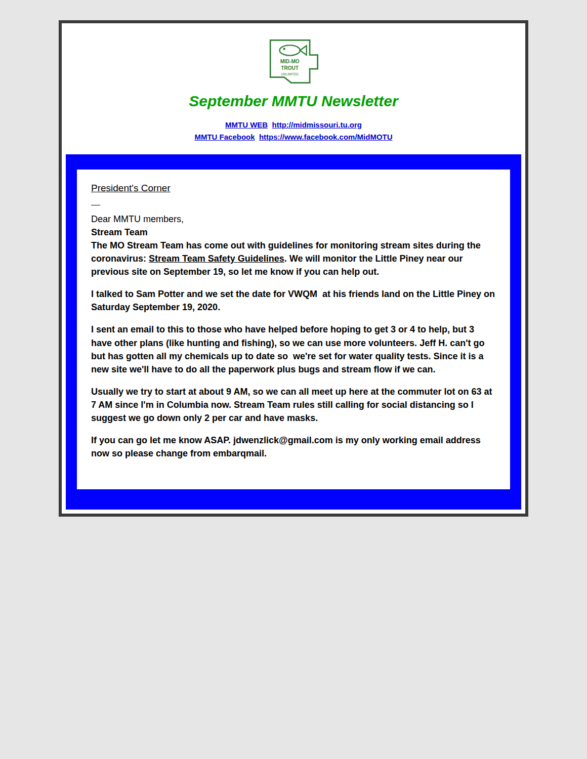MID-MO TROUT UNLIMITED
September MMTU Newsletter
MMTU WEB http://midmissouri.tu.org
MMTU Facebook https://www.facebook.com/MidMOTU
President's Corner
Dear MMTU members,
Stream Team
The MO Stream Team has come out with guidelines for monitoring stream sites during the coronavirus: Stream Team Safety Guidelines. We will monitor the Little Piney near our previous site on September 19, so let me know if you can help out.
I talked to Sam Potter and we set the date for VWQM at his friends land on the Little Piney on Saturday September 19, 2020.
I sent an email to this to those who have helped before hoping to get 3 or 4 to help, but 3 have other plans (like hunting and fishing), so we can use more volunteers. Jeff H. can't go but has gotten all my chemicals up to date so we're set for water quality tests. Since it is a new site we'll have to do all the paperwork plus bugs and stream flow if we can.
Usually we try to start at about 9 AM, so we can all meet up here at the commuter lot on 63 at 7 AM since I'm in Columbia now. Stream Team rules still calling for social distancing so I suggest we go down only 2 per car and have masks.
If you can go let me know ASAP. jdwenzlick@gmail.com is my only working email address now so please change from embarqmail.